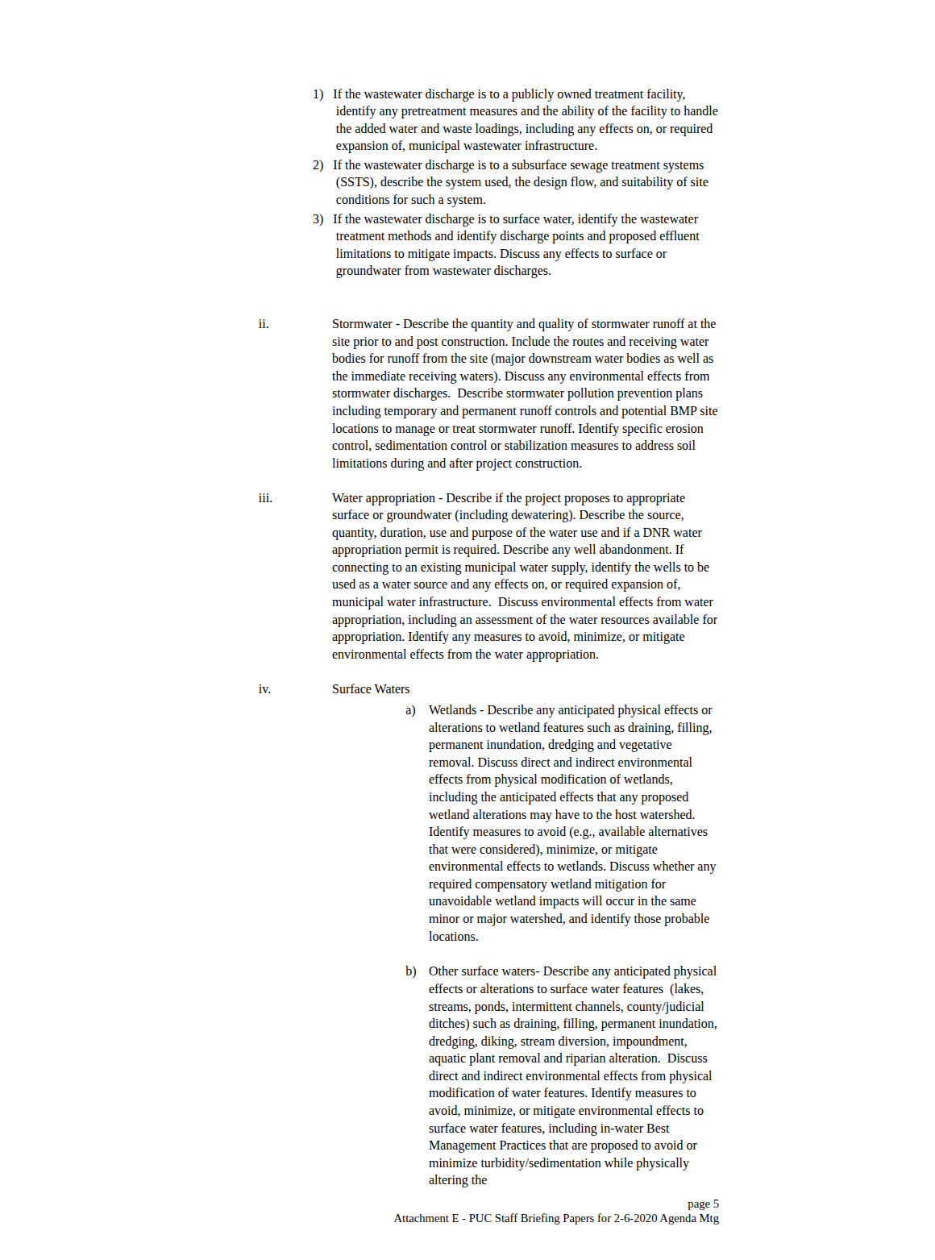1) If the wastewater discharge is to a publicly owned treatment facility, identify any pretreatment measures and the ability of the facility to handle the added water and waste loadings, including any effects on, or required expansion of, municipal wastewater infrastructure.
2) If the wastewater discharge is to a subsurface sewage treatment systems (SSTS), describe the system used, the design flow, and suitability of site conditions for such a system.
3) If the wastewater discharge is to surface water, identify the wastewater treatment methods and identify discharge points and proposed effluent limitations to mitigate impacts. Discuss any effects to surface or groundwater from wastewater discharges.
ii.
Stormwater - Describe the quantity and quality of stormwater runoff at the site prior to and post construction. Include the routes and receiving water bodies for runoff from the site (major downstream water bodies as well as the immediate receiving waters). Discuss any environmental effects from stormwater discharges. Describe stormwater pollution prevention plans including temporary and permanent runoff controls and potential BMP site locations to manage or treat stormwater runoff. Identify specific erosion control, sedimentation control or stabilization measures to address soil limitations during and after project construction.
iii.
Water appropriation - Describe if the project proposes to appropriate surface or groundwater (including dewatering). Describe the source, quantity, duration, use and purpose of the water use and if a DNR water appropriation permit is required. Describe any well abandonment. If connecting to an existing municipal water supply, identify the wells to be used as a water source and any effects on, or required expansion of, municipal water infrastructure. Discuss environmental effects from water appropriation, including an assessment of the water resources available for appropriation. Identify any measures to avoid, minimize, or mitigate environmental effects from the water appropriation.
iv.
Surface Waters
a)
Wetlands - Describe any anticipated physical effects or alterations to wetland features such as draining, filling, permanent inundation, dredging and vegetative removal. Discuss direct and indirect environmental effects from physical modification of wetlands, including the anticipated effects that any proposed wetland alterations may have to the host watershed. Identify measures to avoid (e.g., available alternatives that were considered), minimize, or mitigate environmental effects to wetlands. Discuss whether any required compensatory wetland mitigation for unavoidable wetland impacts will occur in the same minor or major watershed, and identify those probable locations.
b)
Other surface waters- Describe any anticipated physical effects or alterations to surface water features (lakes, streams, ponds, intermittent channels, county/judicial ditches) such as draining, filling, permanent inundation, dredging, diking, stream diversion, impoundment, aquatic plant removal and riparian alteration. Discuss direct and indirect environmental effects from physical modification of water features. Identify measures to avoid, minimize, or mitigate environmental effects to surface water features, including in-water Best Management Practices that are proposed to avoid or minimize turbidity/sedimentation while physically altering the
page 5
Attachment E - PUC Staff Briefing Papers for 2-6-2020 Agenda Mtg